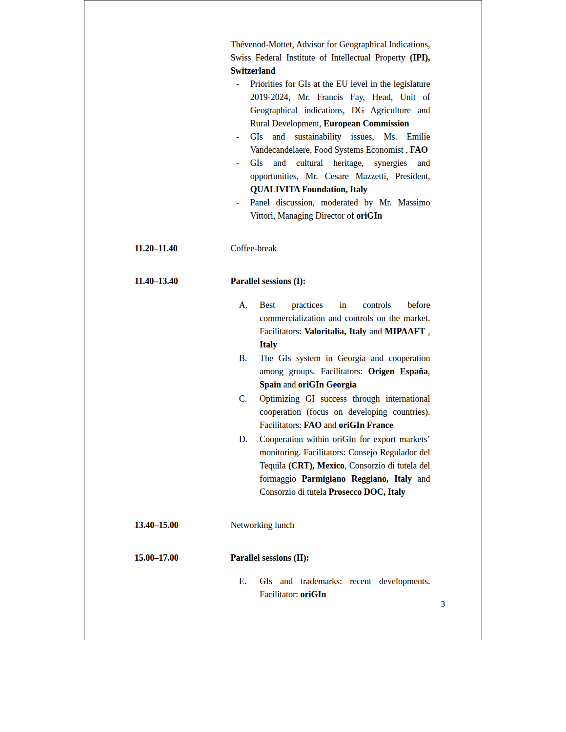Thévenod-Mottet, Advisor for Geographical Indications, Swiss Federal Institute of Intellectual Property (IPI), Switzerland
Priorities for GIs at the EU level in the legislature 2019-2024, Mr. Francis Fay, Head, Unit of Geographical indications, DG Agriculture and Rural Development, European Commission
GIs and sustainability issues, Ms. Emilie Vandecandelaere, Food Systems Economist , FAO
GIs and cultural heritage, synergies and opportunities, Mr. Cesare Mazzetti, President, QUALIVITA Foundation, Italy
Panel discussion, moderated by Mr. Massimo Vittori, Managing Director of oriGIn
11.20–11.40
Coffee-break
11.40–13.40
Parallel sessions (I):
A. Best practices in controls before commercialization and controls on the market. Facilitators: Valoritalia, Italy and MIPAAFT , Italy
B. The GIs system in Georgia and cooperation among groups. Facilitators: Origen España, Spain and oriGIn Georgia
C. Optimizing GI success through international cooperation (focus on developing countries). Facilitators: FAO and oriGIn France
D. Cooperation within oriGIn for export markets’ monitoring. Facilitators: Consejo Regulador del Tequila (CRT), Mexico, Consorzio di tutela del formaggio Parmigiano Reggiano, Italy and Consorzio di tutela Prosecco DOC, Italy
13.40–15.00
Networking lunch
15.00–17.00
Parallel sessions (II):
E. GIs and trademarks: recent developments. Facilitator: oriGIn
3